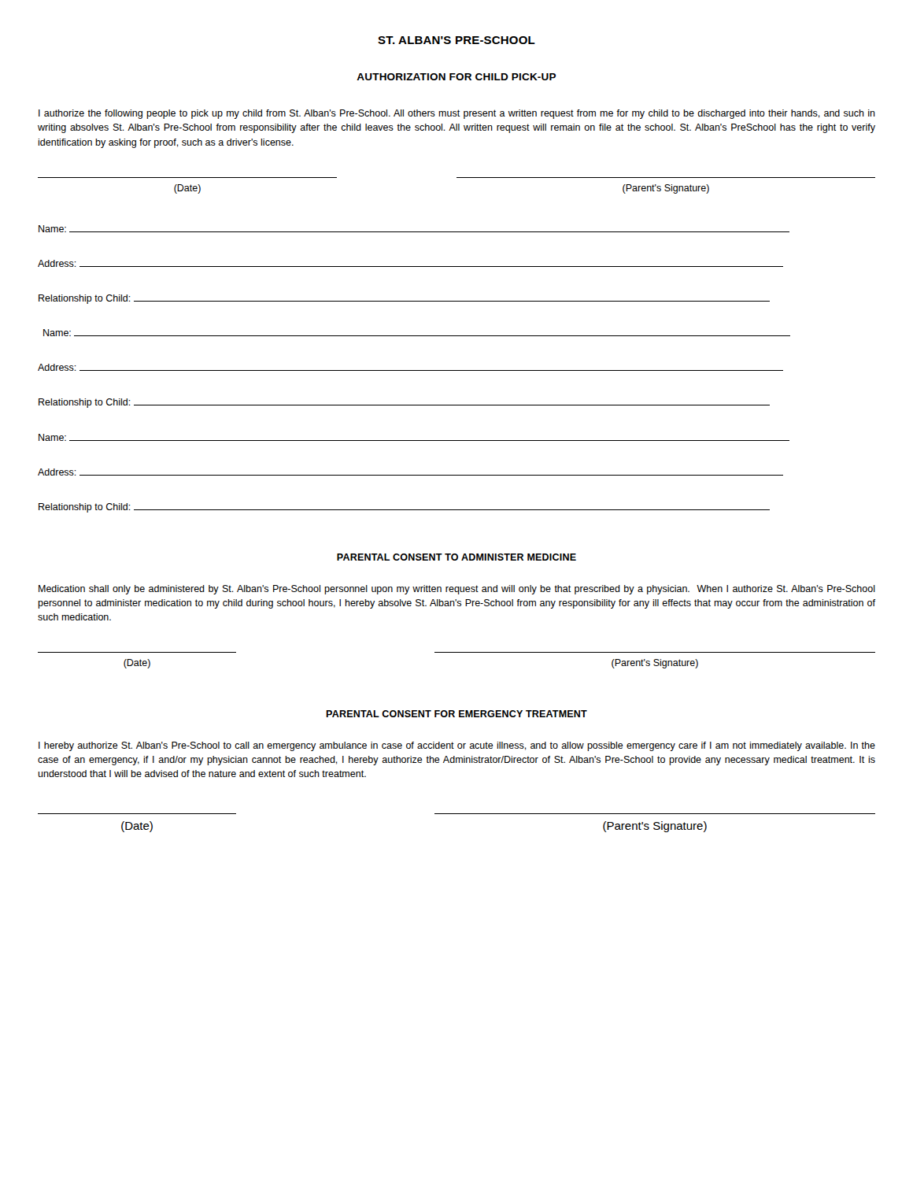ST. ALBAN'S PRE-SCHOOL
AUTHORIZATION FOR CHILD PICK-UP
I authorize the following people to pick up my child from St. Alban's Pre-School. All others must present a written request from me for my child to be discharged into their hands, and such in writing absolves St. Alban's Pre-School from responsibility after the child leaves the school. All written request will remain on file at the school. St. Alban's PreSchool has the right to verify identification by asking for proof, such as a driver's license.
| (Date) | | (Parent's Signature) |
Name:
Address:
Relationship to Child:
Name:
Address:
Relationship to Child:
Name:
Address:
Relationship to Child:
PARENTAL CONSENT TO ADMINISTER MEDICINE
Medication shall only be administered by St. Alban's Pre-School personnel upon my written request and will only be that prescribed by a physician. When I authorize St. Alban's Pre-School personnel to administer medication to my child during school hours, I hereby absolve St. Alban's Pre-School from any responsibility for any ill effects that may occur from the administration of such medication.
| (Date) | | (Parent's Signature) |
PARENTAL CONSENT FOR EMERGENCY TREATMENT
I hereby authorize St. Alban's Pre-School to call an emergency ambulance in case of accident or acute illness, and to allow possible emergency care if I am not immediately available. In the case of an emergency, if I and/or my physician cannot be reached, I hereby authorize the Administrator/Director of St. Alban's Pre-School to provide any necessary medical treatment. It is understood that I will be advised of the nature and extent of such treatment.
| (Date) | | (Parent's Signature) |